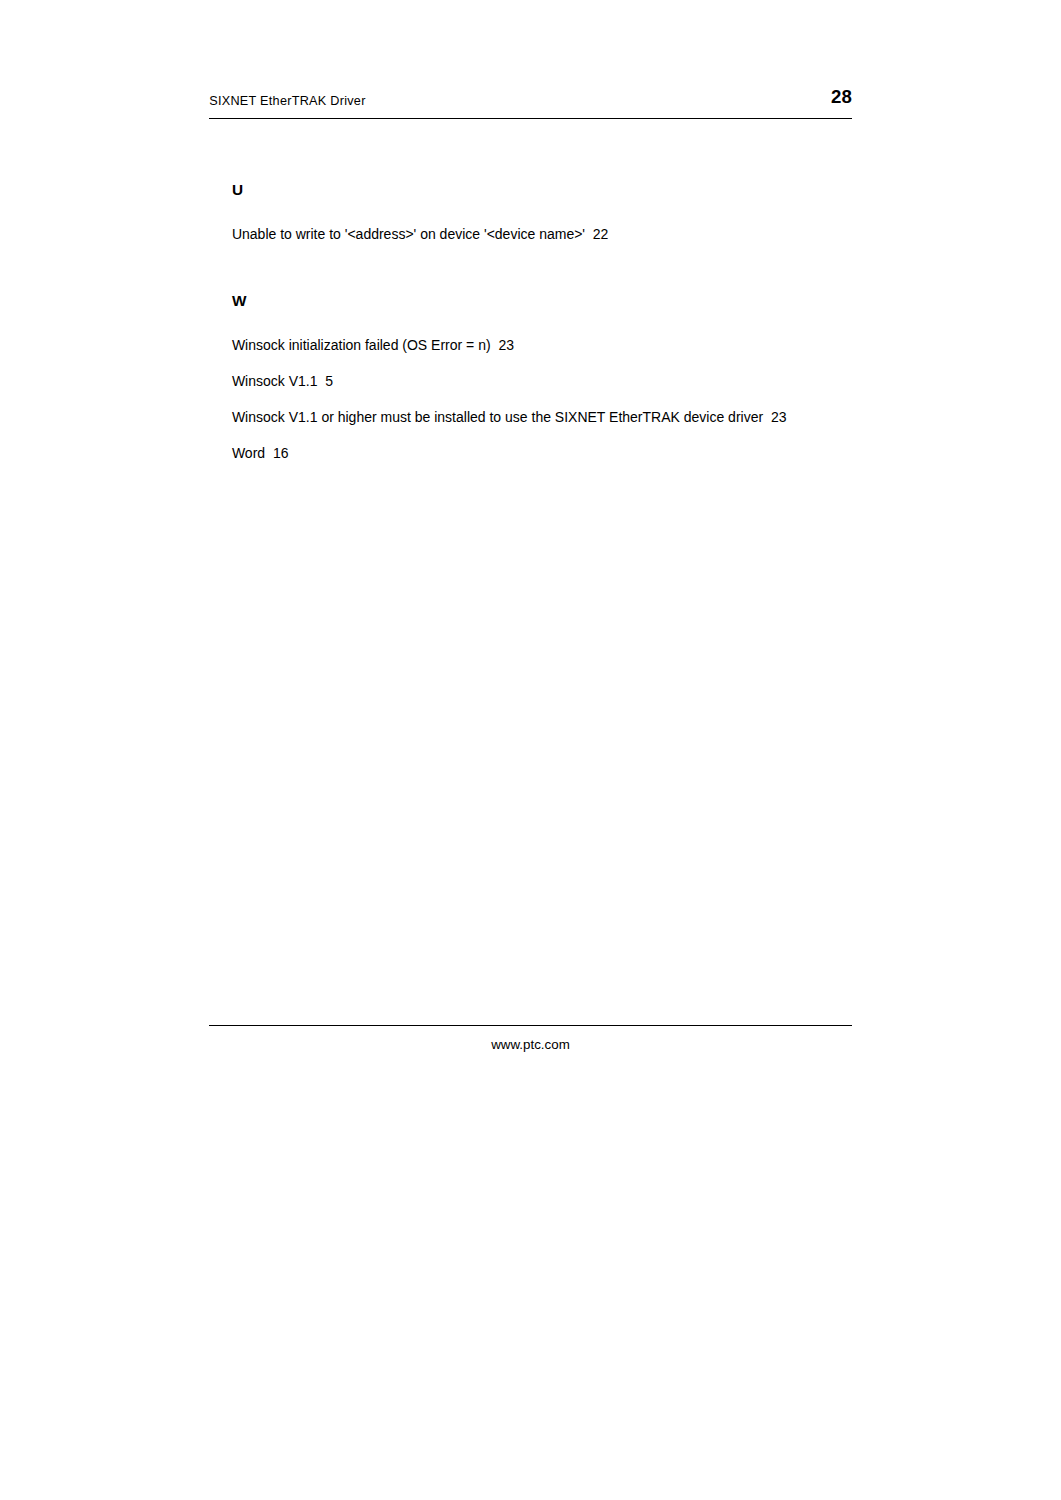SIXNET EtherTRAK Driver
28
U
Unable to write to '<address>' on device '<device name>' 22
W
Winsock initialization failed (OS Error = n) 23
Winsock V1.1 5
Winsock V1.1 or higher must be installed to use the SIXNET EtherTRAK device driver 23
Word 16
www.ptc.com